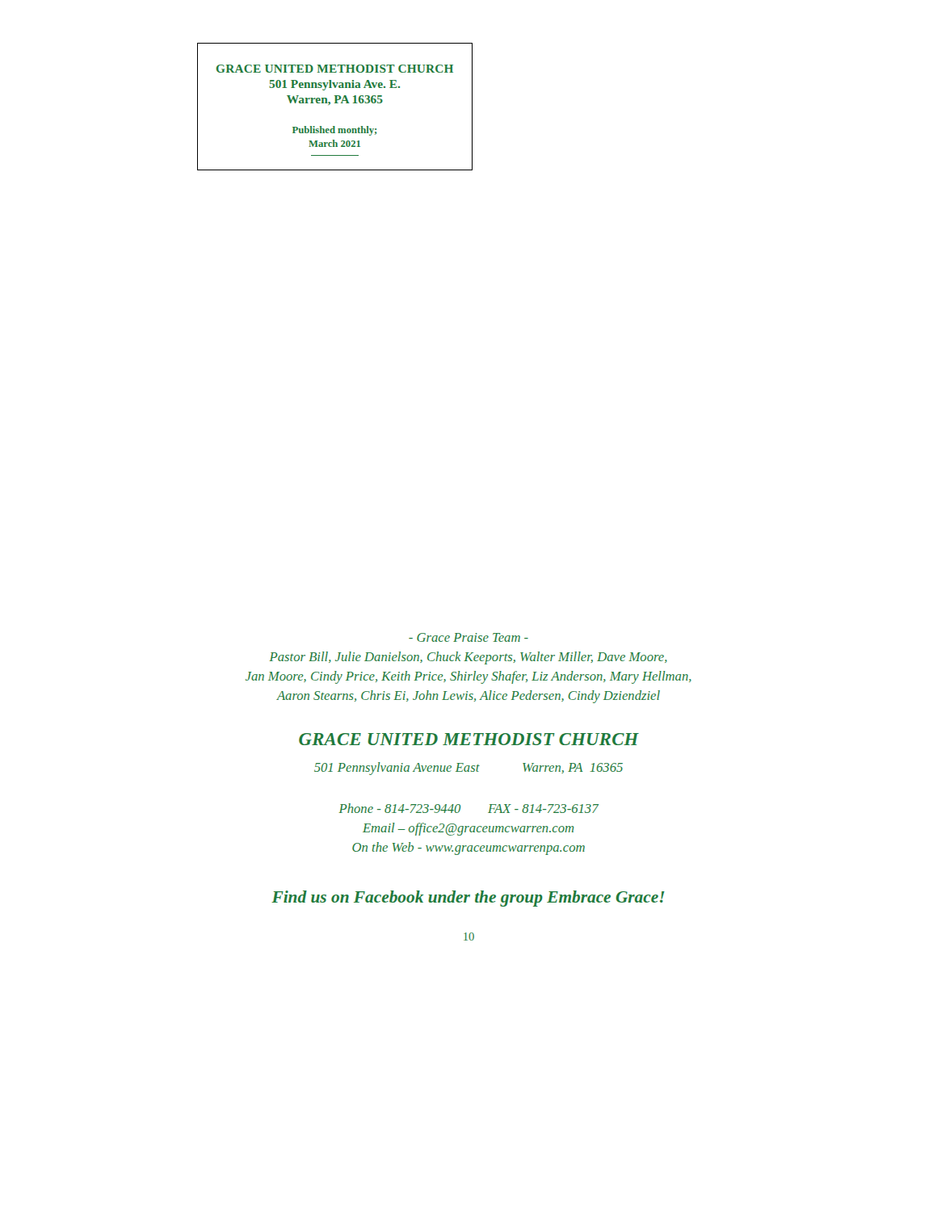GRACE UNITED METHODIST CHURCH 501 Pennsylvania Ave. E. Warren, PA 16365
Published monthly;
March 2021
- Grace Praise Team - Pastor Bill, Julie Danielson, Chuck Keeports, Walter Miller, Dave Moore,
Jan Moore, Cindy Price, Keith Price, Shirley Shafer, Liz Anderson, Mary Hellman,
Aaron Stearns, Chris Ei, John Lewis, Alice Pedersen, Cindy Dziendziel
GRACE UNITED METHODIST CHURCH
501 Pennsylvania Avenue East Warren, PA 16365
Phone - 814-723-9440 FAX - 814-723-6137
Email – office2@graceumcwarren.com
On the Web - www.graceumcwarrenpa.com
Find us on Facebook under the group Embrace Grace!
10